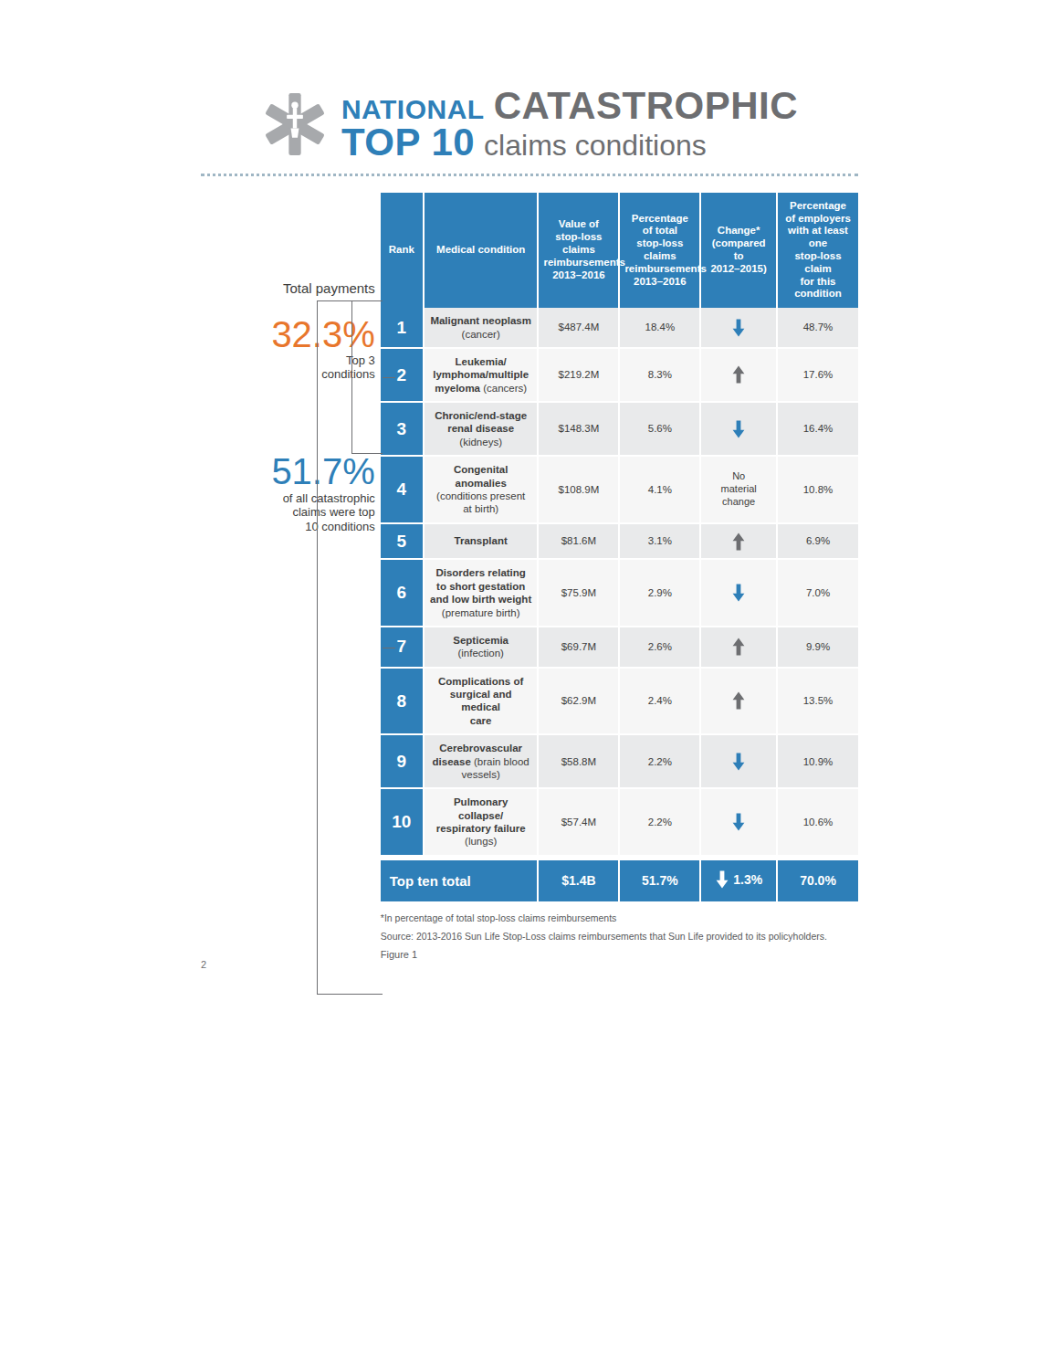National Catastrophic
Top 10 claims conditions
Total payments
32.3%
Top 3
conditions
51.7%
of all catastrophic
claims were top
10 conditions
| Rank | Medical condition | Value of stop-loss claims reimbursements 2013–2016 | Percentage of total stop-loss claims reimbursements 2013–2016 | Change* (compared to 2012–2015) | Percentage of employers with at least one stop-loss claim for this condition |
| --- | --- | --- | --- | --- | --- |
| 1 | Malignant neoplasm (cancer) | $487.4M | 18.4% | | 48.7% |
| 2 | Leukemia/ lymphoma/multiple myeloma (cancers) | $219.2M | 8.3% | | 17.6% |
| 3 | Chronic/end-stage renal disease (kidneys) | $148.3M | 5.6% | | 16.4% |
| 4 | Congenital anomalies (conditions present at birth) | $108.9M | 4.1% | No material change | 10.8% |
| 5 | Transplant | $81.6M | 3.1% | | 6.9% |
| 6 | Disorders relating to short gestation and low birth weight (premature birth) | $75.9M | 2.9% | | 7.0% |
| 7 | Septicemia (infection) | $69.7M | 2.6% | | 9.9% |
| 8 | Complications of surgical and medical care | $62.9M | 2.4% | | 13.5% |
| 9 | Cerebrovascular disease (brain blood vessels) | $58.8M | 2.2% | | 10.9% |
| 10 | Pulmonary collapse/ respiratory failure (lungs) | $57.4M | 2.2% | | 10.6% |
| Top ten total | $1.4B | 51.7% | 1.3% | 70.0% |
*In percentage of total stop-loss claims reimbursements
Source: 2013-2016 Sun Life Stop-Loss claims reimbursements that Sun Life provided to its policyholders.
Figure 1
2